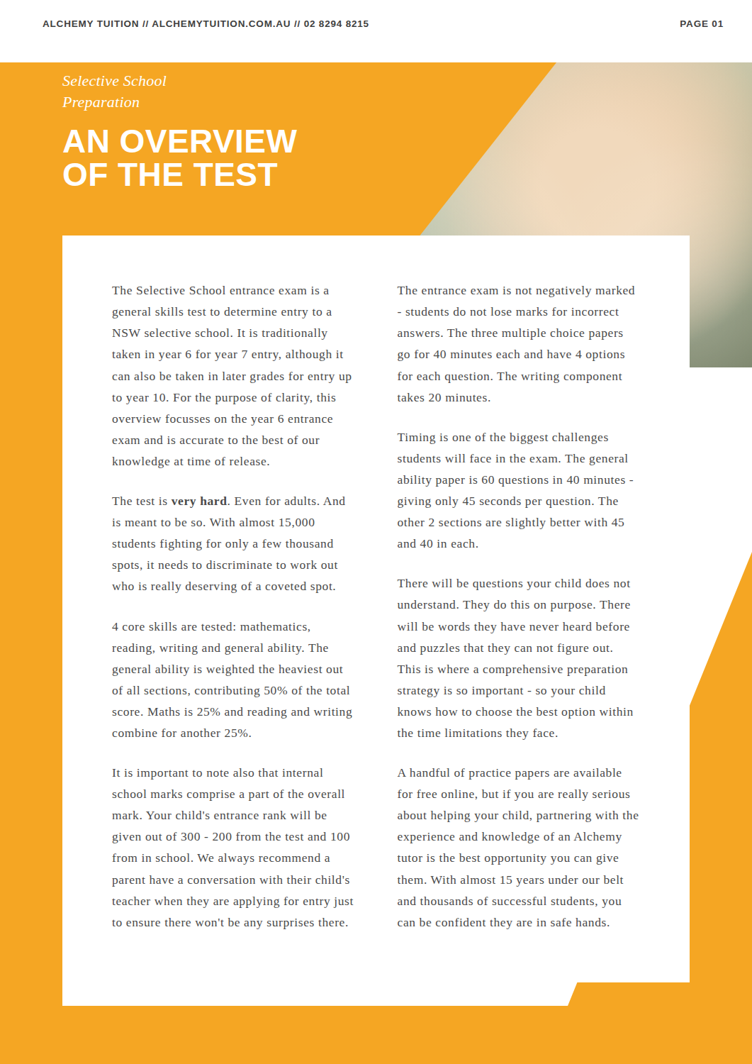ALCHEMY TUITION // ALCHEMYTUITION.COM.AU // 02 8294 8215
PAGE 01
Selective School
Preparation
An Overview
of the Test
The Selective School entrance exam is a general skills test to determine entry to a NSW selective school. It is traditionally taken in year 6 for year 7 entry, although it can also be taken in later grades for entry up to year 10. For the purpose of clarity, this overview focusses on the year 6 entrance exam and is accurate to the best of our knowledge at time of release.
The test is very hard. Even for adults. And is meant to be so. With almost 15,000 students fighting for only a few thousand spots, it needs to discriminate to work out who is really deserving of a coveted spot.
4 core skills are tested: mathematics, reading, writing and general ability. The general ability is weighted the heaviest out of all sections, contributing 50% of the total score. Maths is 25% and reading and writing combine for another 25%.
It is important to note also that internal school marks comprise a part of the overall mark. Your child's entrance rank will be given out of 300 - 200 from the test and 100 from in school. We always recommend a parent have a conversation with their child's teacher when they are applying for entry just to ensure there won't be any surprises there.
The entrance exam is not negatively marked - students do not lose marks for incorrect answers. The three multiple choice papers go for 40 minutes each and have 4 options for each question. The writing component takes 20 minutes.
Timing is one of the biggest challenges students will face in the exam. The general ability paper is 60 questions in 40 minutes - giving only 45 seconds per question. The other 2 sections are slightly better with 45 and 40 in each.
There will be questions your child does not understand. They do this on purpose. There will be words they have never heard before and puzzles that they can not figure out. This is where a comprehensive preparation strategy is so important - so your child knows how to choose the best option within the time limitations they face.
A handful of practice papers are available for free online, but if you are really serious about helping your child, partnering with the experience and knowledge of an Alchemy tutor is the best opportunity you can give them. With almost 15 years under our belt and thousands of successful students, you can be confident they are in safe hands.